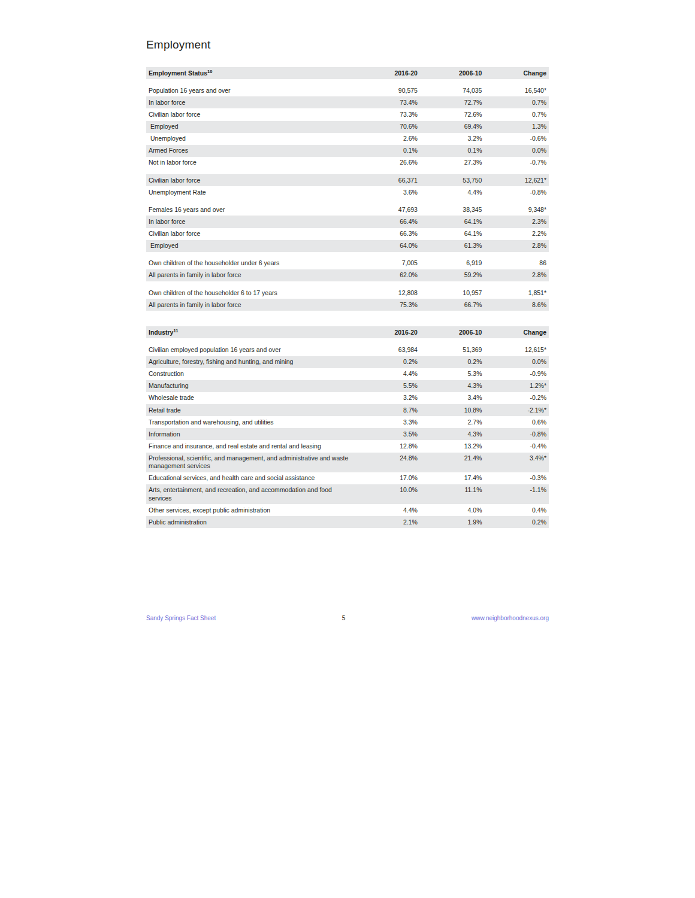Employment
| Employment Status 10 | 2016-20 | 2006-10 | Change |
| --- | --- | --- | --- |
| Population 16 years and over | 90,575 | 74,035 | 16,540* |
| In labor force | 73.4% | 72.7% | 0.7% |
| Civilian labor force | 73.3% | 72.6% | 0.7% |
| Employed | 70.6% | 69.4% | 1.3% |
| Unemployed | 2.6% | 3.2% | -0.6% |
| Armed Forces | 0.1% | 0.1% | 0.0% |
| Not in labor force | 26.6% | 27.3% | -0.7% |
| Civilian labor force | 66,371 | 53,750 | 12,621* |
| Unemployment Rate | 3.6% | 4.4% | -0.8% |
| Females 16 years and over | 47,693 | 38,345 | 9,348* |
| In labor force | 66.4% | 64.1% | 2.3% |
| Civilian labor force | 66.3% | 64.1% | 2.2% |
| Employed | 64.0% | 61.3% | 2.8% |
| Own children of the householder under 6 years | 7,005 | 6,919 | 86 |
| All parents in family in labor force | 62.0% | 59.2% | 2.8% |
| Own children of the householder 6 to 17 years | 12,808 | 10,957 | 1,851* |
| All parents in family in labor force | 75.3% | 66.7% | 8.6% |
| Industry 11 | 2016-20 | 2006-10 | Change |
| --- | --- | --- | --- |
| Civilian employed population 16 years and over | 63,984 | 51,369 | 12,615* |
| Agriculture, forestry, fishing and hunting, and mining | 0.2% | 0.2% | 0.0% |
| Construction | 4.4% | 5.3% | -0.9% |
| Manufacturing | 5.5% | 4.3% | 1.2%* |
| Wholesale trade | 3.2% | 3.4% | -0.2% |
| Retail trade | 8.7% | 10.8% | -2.1%* |
| Transportation and warehousing, and utilities | 3.3% | 2.7% | 0.6% |
| Information | 3.5% | 4.3% | -0.8% |
| Finance and insurance, and real estate and rental and leasing | 12.8% | 13.2% | -0.4% |
| Professional, scientific, and management, and administrative and waste management services | 24.8% | 21.4% | 3.4%* |
| Educational services, and health care and social assistance | 17.0% | 17.4% | -0.3% |
| Arts, entertainment, and recreation, and accommodation and food services | 10.0% | 11.1% | -1.1% |
| Other services, except public administration | 4.4% | 4.0% | 0.4% |
| Public administration | 2.1% | 1.9% | 0.2% |
Sandy Springs Fact Sheet 5 www.neighborhoodnexus.org